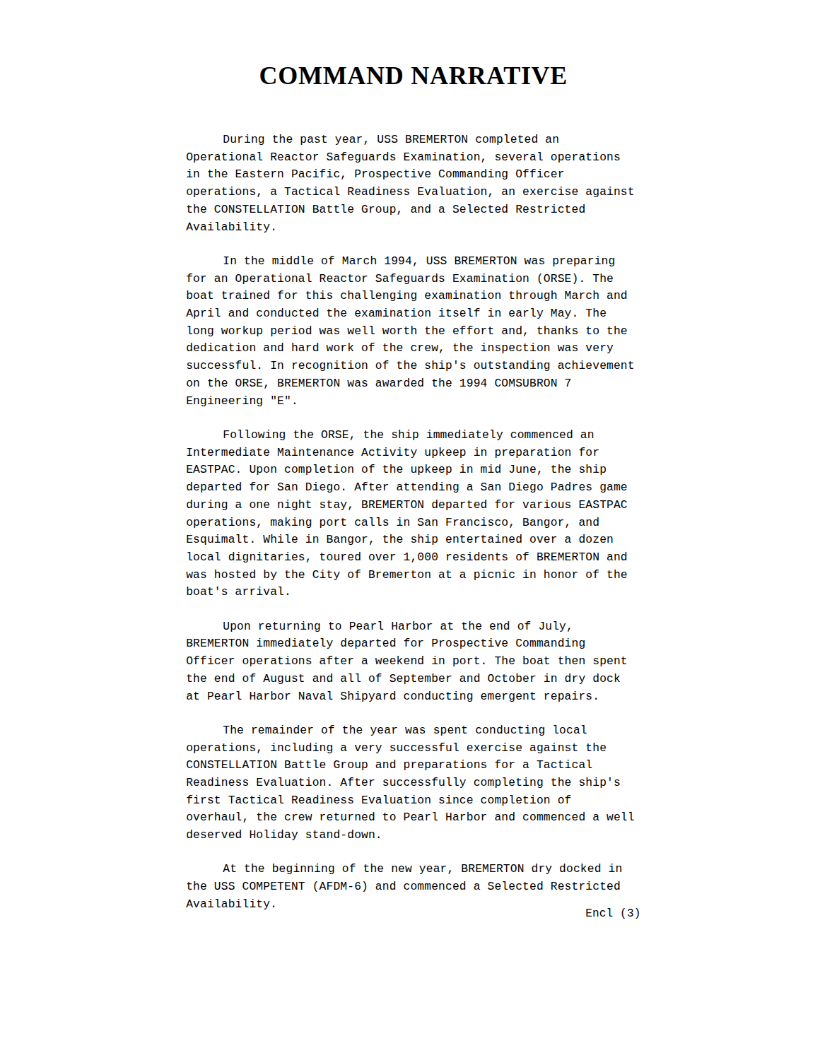COMMAND NARRATIVE
During the past year, USS BREMERTON completed an Operational Reactor Safeguards Examination, several operations in the Eastern Pacific, Prospective Commanding Officer operations, a Tactical Readiness Evaluation, an exercise against the CONSTELLATION Battle Group, and a Selected Restricted Availability.
In the middle of March 1994, USS BREMERTON was preparing for an Operational Reactor Safeguards Examination (ORSE). The boat trained for this challenging examination through March and April and conducted the examination itself in early May. The long workup period was well worth the effort and, thanks to the dedication and hard work of the crew, the inspection was very successful. In recognition of the ship's outstanding achievement on the ORSE, BREMERTON was awarded the 1994 COMSUBRON 7 Engineering "E".
Following the ORSE, the ship immediately commenced an Intermediate Maintenance Activity upkeep in preparation for EASTPAC. Upon completion of the upkeep in mid June, the ship departed for San Diego. After attending a San Diego Padres game during a one night stay, BREMERTON departed for various EASTPAC operations, making port calls in San Francisco, Bangor, and Esquimalt. While in Bangor, the ship entertained over a dozen local dignitaries, toured over 1,000 residents of BREMERTON and was hosted by the City of Bremerton at a picnic in honor of the boat's arrival.
Upon returning to Pearl Harbor at the end of July, BREMERTON immediately departed for Prospective Commanding Officer operations after a weekend in port. The boat then spent the end of August and all of September and October in dry dock at Pearl Harbor Naval Shipyard conducting emergent repairs.
The remainder of the year was spent conducting local operations, including a very successful exercise against the CONSTELLATION Battle Group and preparations for a Tactical Readiness Evaluation. After successfully completing the ship's first Tactical Readiness Evaluation since completion of overhaul, the crew returned to Pearl Harbor and commenced a well deserved Holiday stand-down.
At the beginning of the new year, BREMERTON dry docked in the USS COMPETENT (AFDM-6) and commenced a Selected Restricted Availability.
Encl (3)